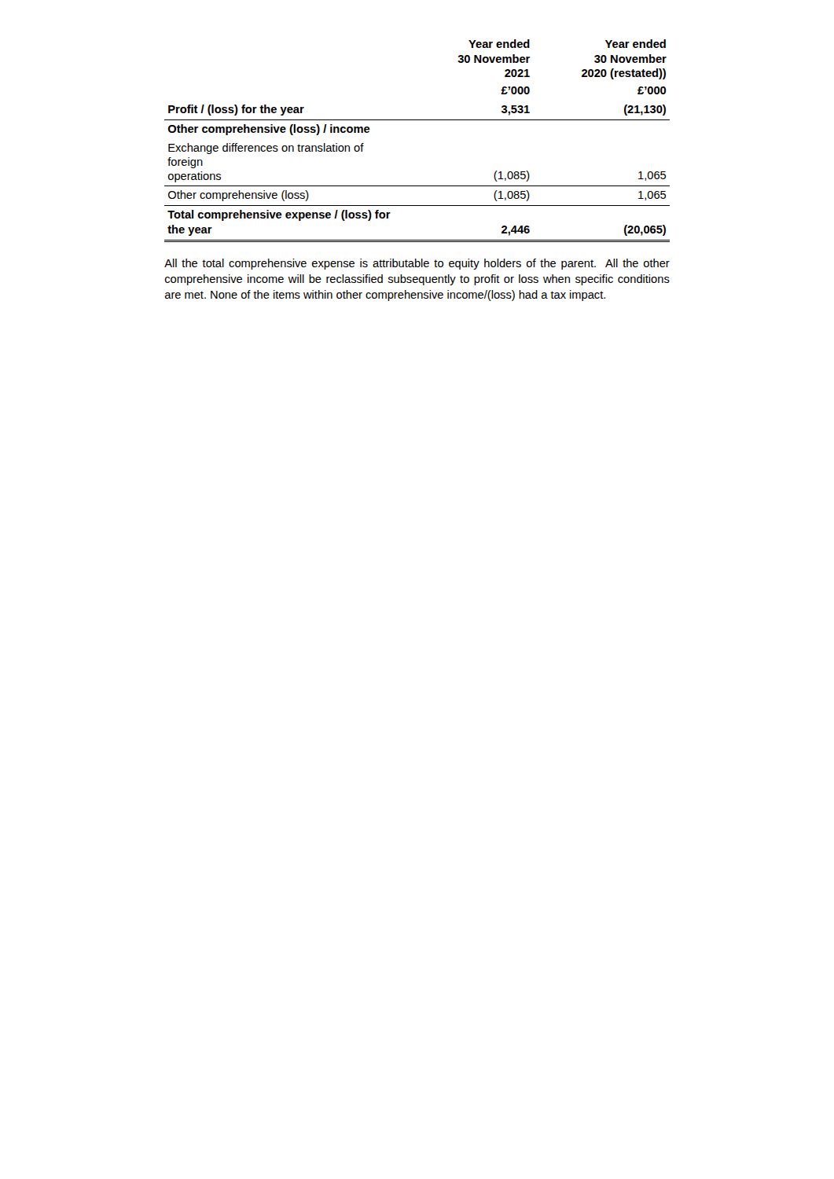| | Year ended 30 November 2021 | Year ended 30 November 2020 (restated)) |
| --- | --- | --- |
| | £’000 | £’000 |
| Profit / (loss) for the year | 3,531 | (21,130) |
| Other comprehensive (loss) / income | | |
| Exchange differences on translation of foreign operations | (1,085) | 1,065 |
| Other comprehensive (loss) | (1,085) | 1,065 |
| Total comprehensive expense / (loss) for the year | 2,446 | (20,065) |
All the total comprehensive expense is attributable to equity holders of the parent. All the other comprehensive income will be reclassified subsequently to profit or loss when specific conditions are met. None of the items within other comprehensive income/(loss) had a tax impact.